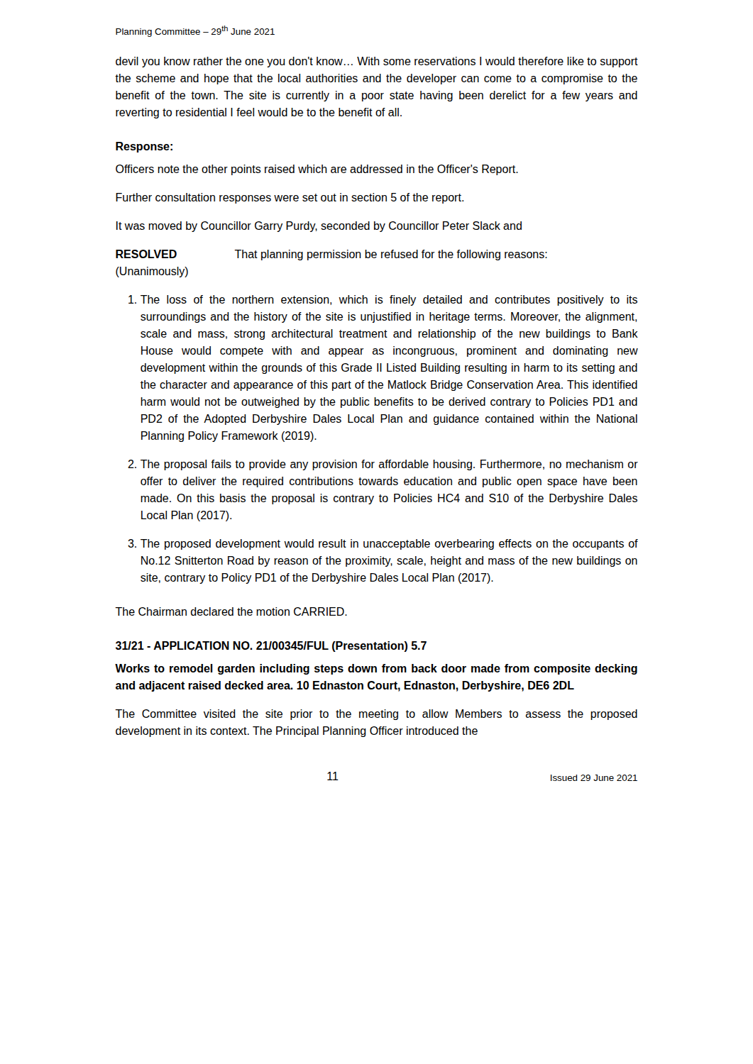Planning Committee – 29th June 2021
devil you know rather the one you don't know… With some reservations I would therefore like to support the scheme and hope that the local authorities and the developer can come to a compromise to the benefit of the town. The site is currently in a poor state having been derelict for a few years and reverting to residential I feel would be to the benefit of all.
Response:
Officers note the other points raised which are addressed in the Officer's Report.
Further consultation responses were set out in section 5 of the report.
It was moved by Councillor Garry Purdy, seconded by Councillor Peter Slack and
RESOLVED (Unanimously)
That planning permission be refused for the following reasons:
The loss of the northern extension, which is finely detailed and contributes positively to its surroundings and the history of the site is unjustified in heritage terms. Moreover, the alignment, scale and mass, strong architectural treatment and relationship of the new buildings to Bank House would compete with and appear as incongruous, prominent and dominating new development within the grounds of this Grade II Listed Building resulting in harm to its setting and the character and appearance of this part of the Matlock Bridge Conservation Area. This identified harm would not be outweighed by the public benefits to be derived contrary to Policies PD1 and PD2 of the Adopted Derbyshire Dales Local Plan and guidance contained within the National Planning Policy Framework (2019).
The proposal fails to provide any provision for affordable housing. Furthermore, no mechanism or offer to deliver the required contributions towards education and public open space have been made. On this basis the proposal is contrary to Policies HC4 and S10 of the Derbyshire Dales Local Plan (2017).
The proposed development would result in unacceptable overbearing effects on the occupants of No.12 Snitterton Road by reason of the proximity, scale, height and mass of the new buildings on site, contrary to Policy PD1 of the Derbyshire Dales Local Plan (2017).
The Chairman declared the motion CARRIED.
31/21 - APPLICATION NO. 21/00345/FUL (Presentation) 5.7
Works to remodel garden including steps down from back door made from composite decking and adjacent raised decked area. 10 Ednaston Court, Ednaston, Derbyshire, DE6 2DL
The Committee visited the site prior to the meeting to allow Members to assess the proposed development in its context. The Principal Planning Officer introduced the
11
Issued 29 June 2021